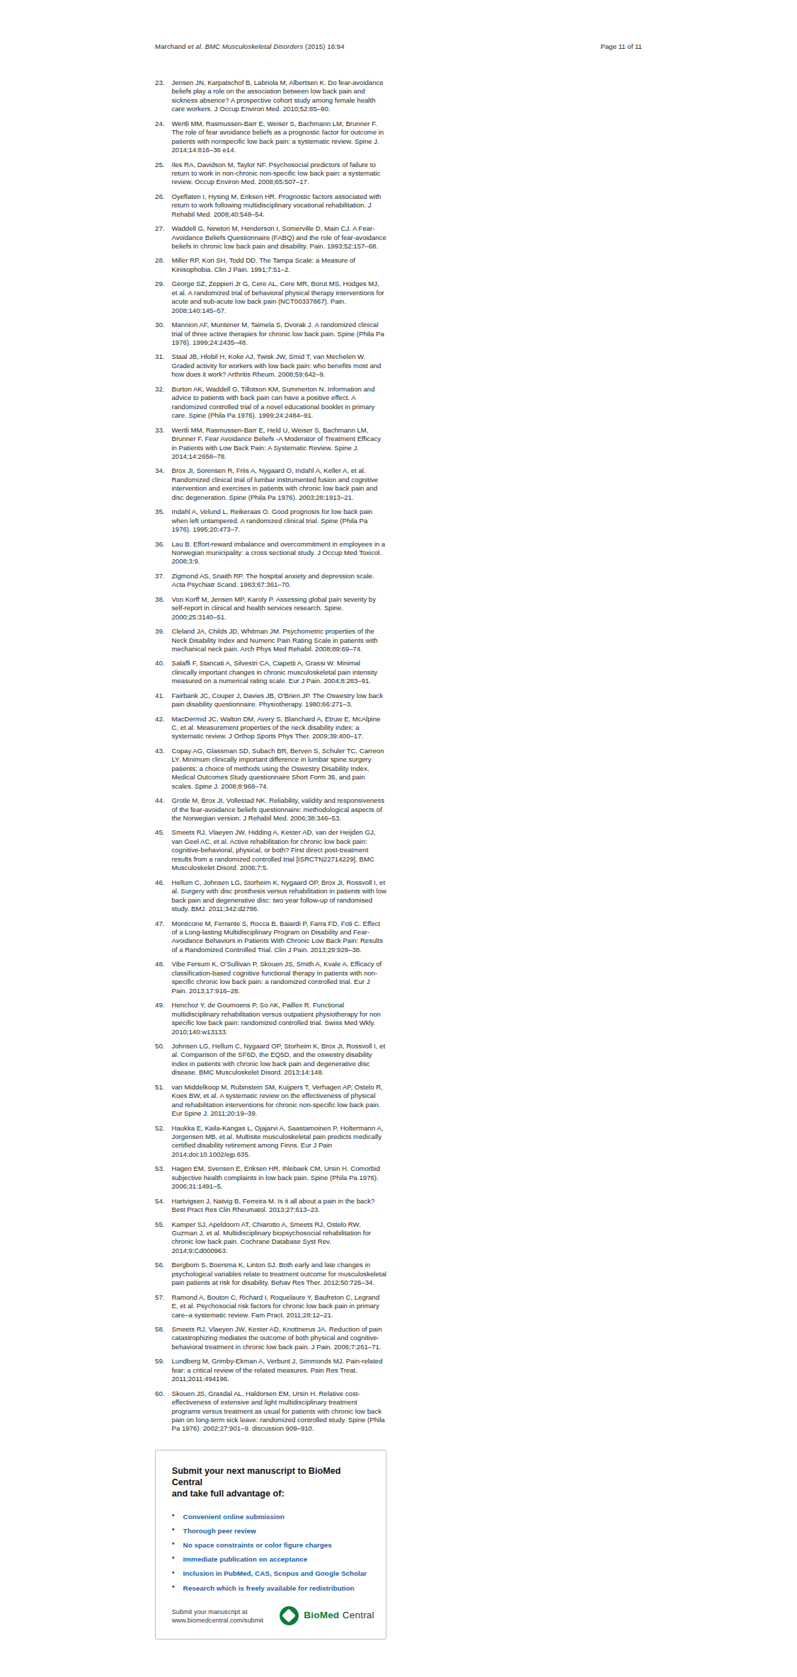Marchand et al. BMC Musculoskeletal Disorders (2015) 16:94
Page 11 of 11
Jensen JN, Karpatschof B, Labriola M, Albertsen K. Do fear-avoidance beliefs play a role on the association between low back pain and sickness absence? A prospective cohort study among female health care workers. J Occup Environ Med. 2010;52:85–90.
Wertli MM, Rasmussen-Barr E, Weiser S, Bachmann LM, Brunner F. The role of fear avoidance beliefs as a prognostic factor for outcome in patients with nonspecific low back pain: a systematic review. Spine J. 2014;14:816–36 e14.
Iles RA, Davidson M, Taylor NF. Psychosocial predictors of failure to return to work in non-chronic non-specific low back pain: a systematic review. Occup Environ Med. 2008;65:507–17.
Oyeflaten I, Hysing M, Eriksen HR. Prognostic factors associated with return to work following multidisciplinary vocational rehabilitation. J Rehabil Med. 2008;40:548–54.
Waddell G, Newton M, Henderson I, Somerville D, Main CJ. A Fear-Avoidance Beliefs Questionnaire (FABQ) and the role of fear-avoidance beliefs in chronic low back pain and disability. Pain. 1993;52:157–68.
Miller RP, Kori SH, Todd DD. The Tampa Scale: a Measure of Kinisophobia. Clin J Pain. 1991;7:51–2.
George SZ, Zeppieri Jr G, Cere AL, Cere MR, Borut MS, Hodges MJ, et al. A randomized trial of behavioral physical therapy interventions for acute and sub-acute low back pain (NCT00337867). Pain. 2008;140:145–57.
Mannion AF, Muntener M, Taimela S, Dvorak J. A randomized clinical trial of three active therapies for chronic low back pain. Spine (Phila Pa 1976). 1999;24:2435–48.
Staal JB, Hlobil H, Koke AJ, Twisk JW, Smid T, van Mechelen W. Graded activity for workers with low back pain: who benefits most and how does it work? Arthritis Rheum. 2008;59:642–9.
Burton AK, Waddell G, Tillotson KM, Summerton N. Information and advice to patients with back pain can have a positive effect. A randomized controlled trial of a novel educational booklet in primary care. Spine (Phila Pa 1976). 1999;24:2484–91.
Wertli MM, Rasmussen-Barr E, Held U, Weiser S, Bachmann LM, Brunner F. Fear Avoidance Beliefs -A Moderator of Treatment Efficacy in Patients with Low Back Pain: A Systematic Review. Spine J. 2014;14:2658–78.
Brox JI, Sorensen R, Friis A, Nygaard O, Indahl A, Keller A, et al. Randomized clinical trial of lumbar instrumented fusion and cognitive intervention and exercises in patients with chronic low back pain and disc degeneration. Spine (Phila Pa 1976). 2003;28:1913–21.
Indahl A, Velund L, Reikeraas O. Good prognosis for low back pain when left untampered. A randomized clinical trial. Spine (Phila Pa 1976). 1995;20:473–7.
Lau B. Effort-reward imbalance and overcommitment in employees in a Norwegian municipality: a cross sectional study. J Occup Med Toxicol. 2008;3:9.
Zigmond AS, Snaith RP. The hospital anxiety and depression scale. Acta Psychiatr Scand. 1983;67:361–70.
Von Korff M, Jensen MP, Karoly P. Assessing global pain severity by self-report in clinical and health services research. Spine. 2000;25:3140–51.
Cleland JA, Childs JD, Whitman JM. Psychometric properties of the Neck Disability Index and Numeric Pain Rating Scale in patients with mechanical neck pain. Arch Phys Med Rehabil. 2008;89:69–74.
Salaffi F, Stancati A, Silvestri CA, Ciapetti A, Grassi W. Minimal clinically important changes in chronic musculoskeletal pain intensity measured on a numerical rating scale. Eur J Pain. 2004;8:283–91.
Fairbank JC, Couper J, Davies JB, O'Brien JP. The Oswestry low back pain disability questionnaire. Physiotherapy. 1980;66:271–3.
MacDermid JC, Walton DM, Avery S, Blanchard A, Etruw E, McAlpine C, et al. Measurement properties of the neck disability index: a systematic review. J Orthop Sports Phys Ther. 2009;39:400–17.
Copay AG, Glassman SD, Subach BR, Berven S, Schuler TC, Carreon LY. Minimum clinically important difference in lumbar spine surgery patients: a choice of methods using the Oswestry Disability Index, Medical Outcomes Study questionnaire Short Form 36, and pain scales. Spine J. 2008;8:968–74.
Grotle M, Brox JI, Vollestad NK. Reliability, validity and responsiveness of the fear-avoidance beliefs questionnaire: methodological aspects of the Norwegian version. J Rehabil Med. 2006;38:346–53.
Smeets RJ, Vlaeyen JW, Hidding A, Kester AD, van der Heijden GJ, van Geel AC, et al. Active rehabilitation for chronic low back pain: cognitive-behavioral, physical, or both? First direct post-treatment results from a randomized controlled trial [ISRCTN22714229]. BMC Musculoskelet Disord. 2006;7:5.
Hellum C, Johnsen LG, Storheim K, Nygaard OP, Brox JI, Rossvoll I, et al. Surgery with disc prosthesis versus rehabilitation in patients with low back pain and degenerative disc: two year follow-up of randomised study. BMJ. 2011;342:d2786.
Monticone M, Ferrante S, Rocca B, Baiardi P, Farra FD, Foti C. Effect of a Long-lasting Multidisciplinary Program on Disability and Fear-Avoidance Behaviors in Patients With Chronic Low Back Pain: Results of a Randomized Controlled Trial. Clin J Pain. 2013;29:929–38.
Vibe Fersum K, O'Sullivan P, Skouen JS, Smith A, Kvale A. Efficacy of classification-based cognitive functional therapy in patients with non-specific chronic low back pain: a randomized controlled trial. Eur J Pain. 2013;17:916–28.
Henchoz Y, de Goumoens P, So AK, Paillex R. Functional multidisciplinary rehabilitation versus outpatient physiotherapy for non specific low back pain: randomized controlled trial. Swiss Med Wkly. 2010;140:w13133.
Johnsen LG, Hellum C, Nygaard OP, Storheim K, Brox JI, Rossvoll I, et al. Comparison of the SF6D, the EQ5D, and the oswestry disability index in patients with chronic low back pain and degenerative disc disease. BMC Musculoskelet Disord. 2013;14:148.
van Middelkoop M, Rubinstein SM, Kuijpers T, Verhagen AP, Ostelo R, Koes BW, et al. A systematic review on the effectiveness of physical and rehabilitation interventions for chronic non-specific low back pain. Eur Spine J. 2011;20:19–39.
Haukka E, Kaila-Kangas L, Ojajarvi A, Saastamoinen P, Holtermann A, Jorgensen MB, et al. Multisite musculoskeletal pain predicts medically certified disability retirement among Finns. Eur J Pain 2014;doi:10.1002/ejp.635.
Hagen EM, Svensen E, Eriksen HR, Ihlebaek CM, Ursin H. Comorbid subjective health complaints in low back pain. Spine (Phila Pa 1976). 2006;31:1491–5.
Hartvigsen J, Natvig B, Ferreira M. Is it all about a pain in the back? Best Pract Res Clin Rheumatol. 2013;27:613–23.
Kamper SJ, Apeldoorn AT, Chiarotto A, Smeets RJ, Ostelo RW, Guzman J, et al. Multidisciplinary biopsychosocial rehabilitation for chronic low back pain. Cochrane Database Syst Rev. 2014;9:Cd000963.
Bergbom S, Boersma K, Linton SJ. Both early and late changes in psychological variables relate to treatment outcome for musculoskeletal pain patients at risk for disability. Behav Res Ther. 2012;50:726–34.
Ramond A, Bouton C, Richard I, Roquelaure Y, Baufreton C, Legrand E, et al. Psychosocial risk factors for chronic low back pain in primary care–a systematic review. Fam Pract. 2011;28:12–21.
Smeets RJ, Vlaeyen JW, Kester AD, Knottnerus JA. Reduction of pain catastrophizing mediates the outcome of both physical and cognitive-behavioral treatment in chronic low back pain. J Pain. 2006;7:261–71.
Lundberg M, Grimby-Ekman A, Verbunt J, Simmonds MJ. Pain-related fear: a critical review of the related measures. Pain Res Treat. 2011;2011:494196.
Skouen JS, Grasdal AL, Haldorsen EM, Ursin H. Relative cost-effectiveness of extensive and light multidisciplinary treatment programs versus treatment as usual for patients with chronic low back pain on long-term sick leave: randomized controlled study. Spine (Phila Pa 1976). 2002;27:901–9. discussion 909–910.
Submit your next manuscript to BioMed Central
and take full advantage of:
Convenient online submission
Thorough peer review
No space constraints or color figure charges
Immediate publication on acceptance
Inclusion in PubMed, CAS, Scopus and Google Scholar
Research which is freely available for redistribution
Submit your manuscript at
www.biomedcentral.com/submit
BioMedCentral